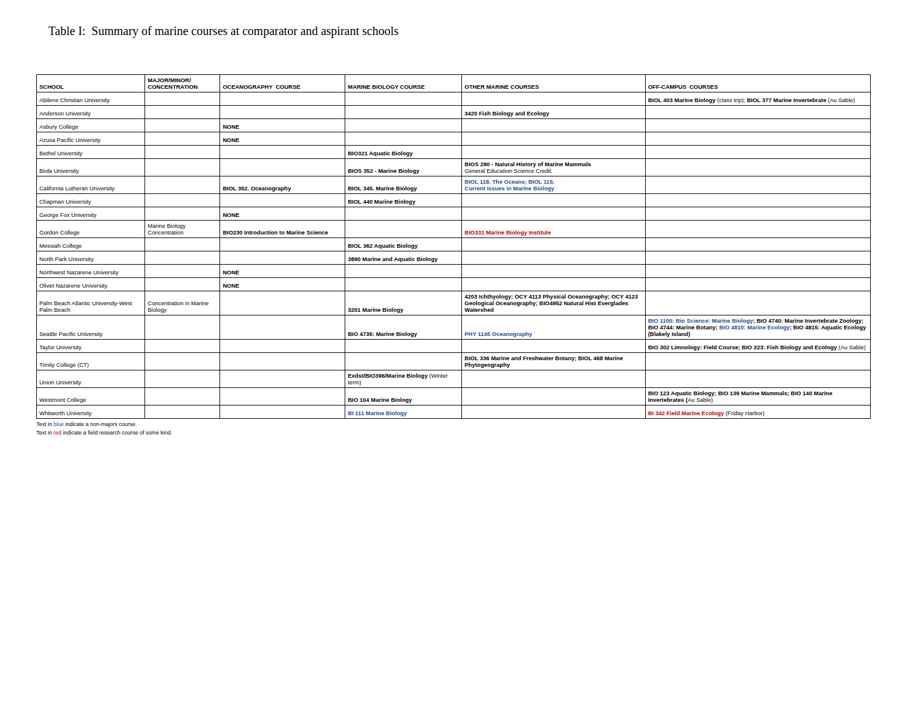Table I: Summary of marine courses at comparator and aspirant schools
| SCHOOL | MAJOR/MINOR/ CONCENTRATION | OCEANOGRAPHY COURSE | MARINE BIOLOGY COURSE | OTHER MARINE COURSES | OFF-CAMPUS COURSES |
| --- | --- | --- | --- | --- | --- |
| Abilene Christian University | | | | | BIOL 403 Marine Biology (class trip); BIOL 377 Marine Invertebrate (Au Sable) |
| Anderson University | | | | 3420 Fish Biology and Ecology | |
| Asbury College | | NONE | | | |
| Azusa Pacific University | | NONE | | | |
| Bethel University | | | BIO321 Aquatic Biology | | |
| Biola University | | | BIOS 352 - Marine Biology | BIOS 290 - Natural History of Marine Mammals General Education Science Credit. | |
| California Lutheran University | | BIOL 352. Oceanography | BIOL 345. Marine Biology | BIOL 118. The Oceans; BIOL 115. Current Issues in Marine Biology | |
| Chapman University | | | BIOL 440 Marine Biology | | |
| George Fox University | | NONE | | | |
| Gordon College | Marine Biology Concentration | BIO230 Introduction to Marine Science | | BIO331 Marine Biology Institute | |
| Messiah College | | | BIOL 362 Aquatic Biology | | |
| North Park University | | | 3890 Marine and Aquatic Biology | | |
| Northwest Nazarene University | | NONE | | | |
| Olivet Nazarene University | | NONE | | | |
| Palm Beach Atlantic University-West Palm Beach | Concentration in Marine Biology | | 3201 Marine Biology | 4203 Ichthyology; OCY 4113 Physical Oceanography; OCY 4123 Geological Oceanography; BIO4952 Natural Hist Everglades Watershed | |
| Seattle Pacific University | | | BIO 4735: Marine Biology | PHY 1145 Oceanography | BIO 1100: Bio Science: Marine Biology ; BIO 4740: Marine Invertebrate Zoology; BIO 4744: Marine Botany; BIO 4810: Marine Ecology ; BIO 4815: Aquatic Ecology (Blakely Island) |
| Taylor University | | | | | BIO 302 Limnology: Field Course; BIO 323: Fish Biology and Ecology (Au Sable) |
| Trinity College (CT) | | | | BIOL 336 Marine and Freshwater Botany; BIOL 468 Marine Phytogeography | |
| Union University | | | Exdst/BIO396/Marine Biology (Winter term) | | |
| Westmont College | | | BIO 104 Marine Biology | | BIO 123 Aquatic Biology; BIO 139 Marine Mammals; BIO 140 Marine Invertebrates ( Au Sable) |
| Whitworth University | | | BI 111 Marine Biology | | BI 342 Field Marine Ecology (Friday Harbor) |
Text in blue indicate a non-majors course.
Text in red indicate a field research course of some kind.